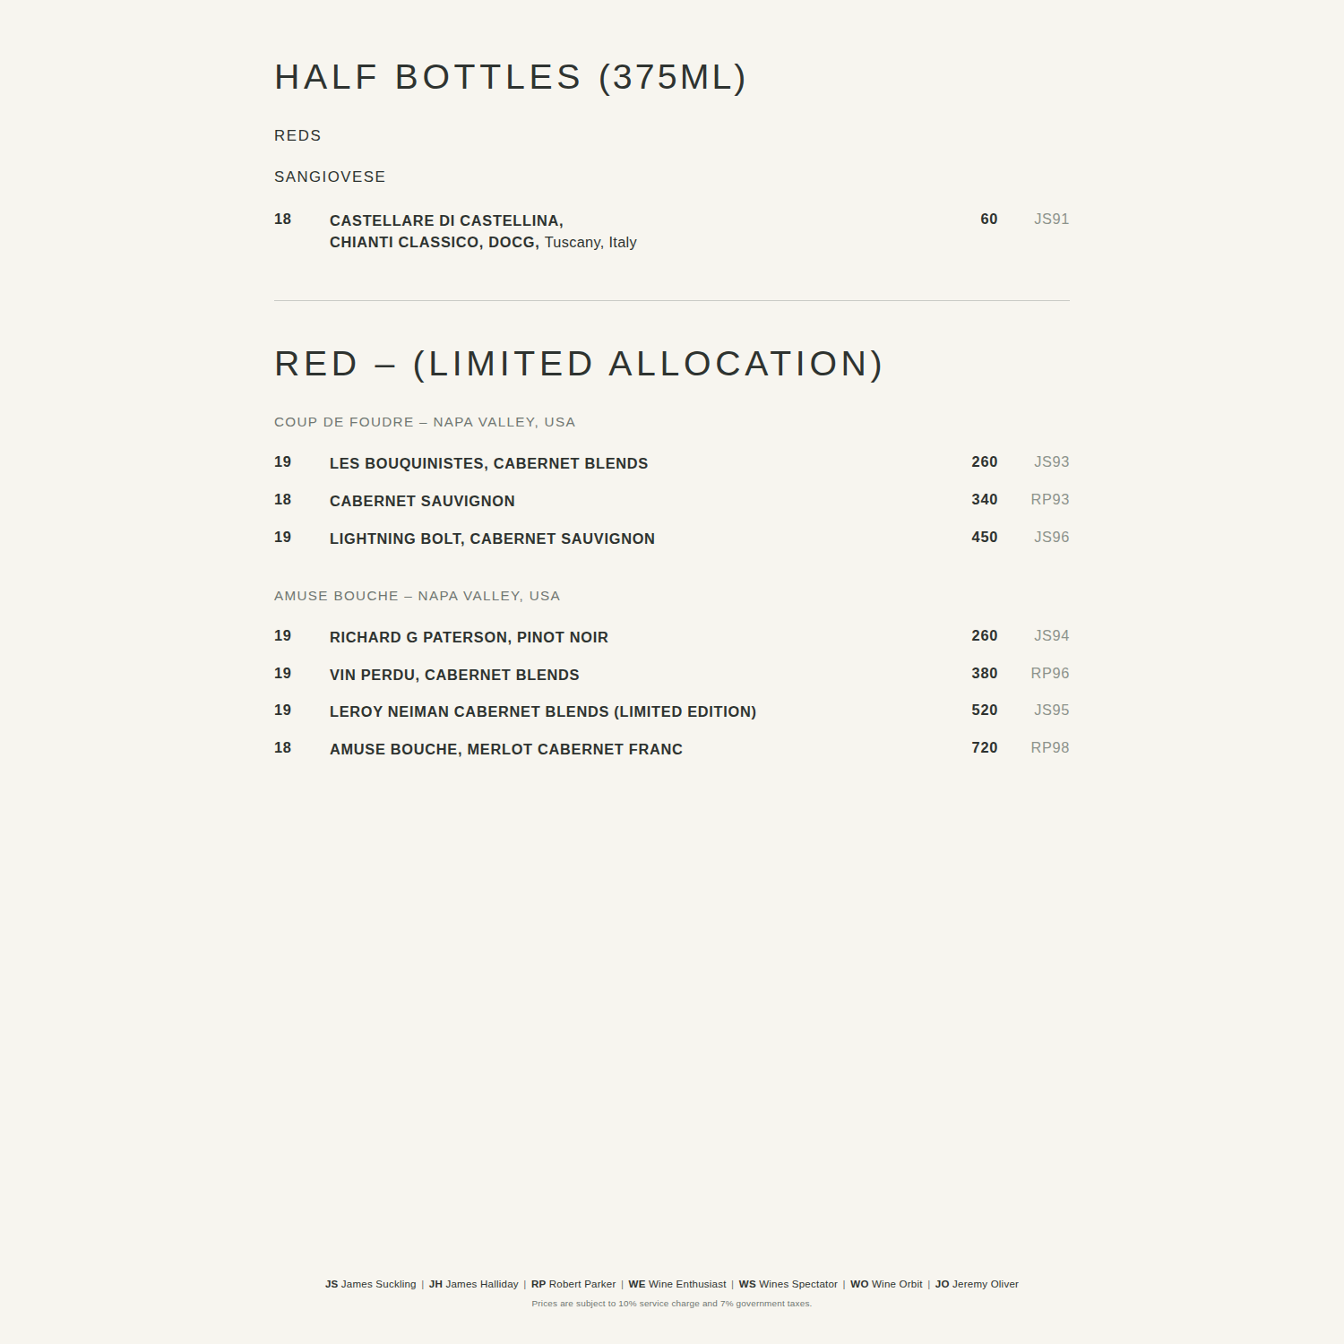Half Bottles (375ml)
Reds
Sangiovese
18 Castellare di Castellina,
Chianti Classico, DOCG, Tuscany, Italy 60 JS91
Red – (Limited Allocation)
Coup de Foudre – Napa Valley, USA
19 Les Bouquinistes, Cabernet Blends 260 JS93
18 Cabernet Sauvignon 340 RP93
19 Lightning Bolt, Cabernet Sauvignon 450 JS96
Amuse Bouche – Napa Valley, USA
19 Richard G Paterson, Pinot Noir 260 JS94
19 Vin Perdu, Cabernet Blends 380 RP96
19 Leroy Neiman Cabernet Blends (Limited Edition) 520 JS95
18 Amuse Bouche, Merlot Cabernet Franc 720 RP98
JS James Suckling | JH James Halliday | RP Robert Parker | WE Wine Enthusiast | WS Wines Spectator | WO Wine Orbit | JO Jeremy Oliver
Prices are subject to 10% service charge and 7% government taxes.